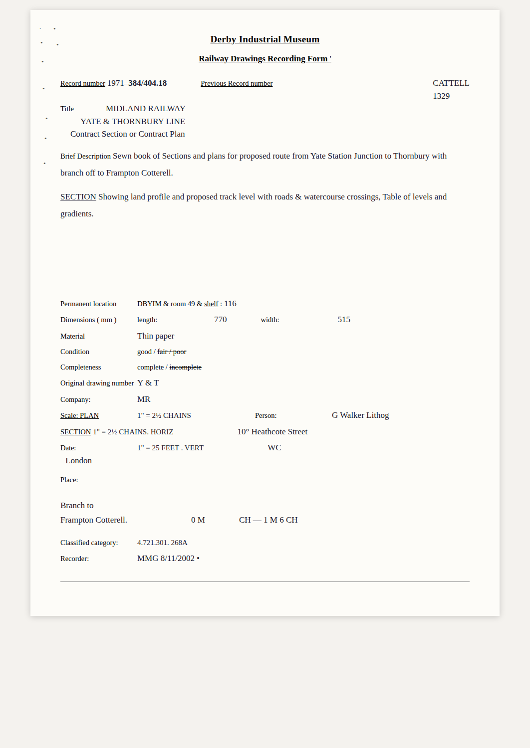. • • • • • • • •
Derby Industrial Museum
Railway Drawings Recording Form '
CATTELL
1329 Record number 1971–384/404.18 Previous Record number
Title MIDLAND RAILWAY
YATE & THORNBURY LINE
Contract Section or Contract Plan
Brief Description Sewn book of Sections and plans for proposed route from Yate Station Junction to Thornbury with branch off to Frampton Cotterell.
SECTION Showing land profile and proposed track level with roads & watercourse crossings, Table of levels and gradients.
Permanent location DBYIM & room 49 & shelf : 116
Dimensions ( mm ) length: 770 width: 515
Material Thin paper
Condition good / fair / poor
Completeness complete / incomplete
Original drawing number Y & T
Company: MR
Scale: PLAN 1" = 2½ CHAINS Person: G Walker Lithog
SECTION 1" = 2½ CHAINS. HORIZ 10° Heathcote Street
Date: 1" = 25 FEET . VERT WC
London
Place:
Branch to
Frampton Cotterell. 0 M CH — 1 M 6 CH
Classified category: 4.721.301. 268A
Recorder: MMG 8/11/2002 •